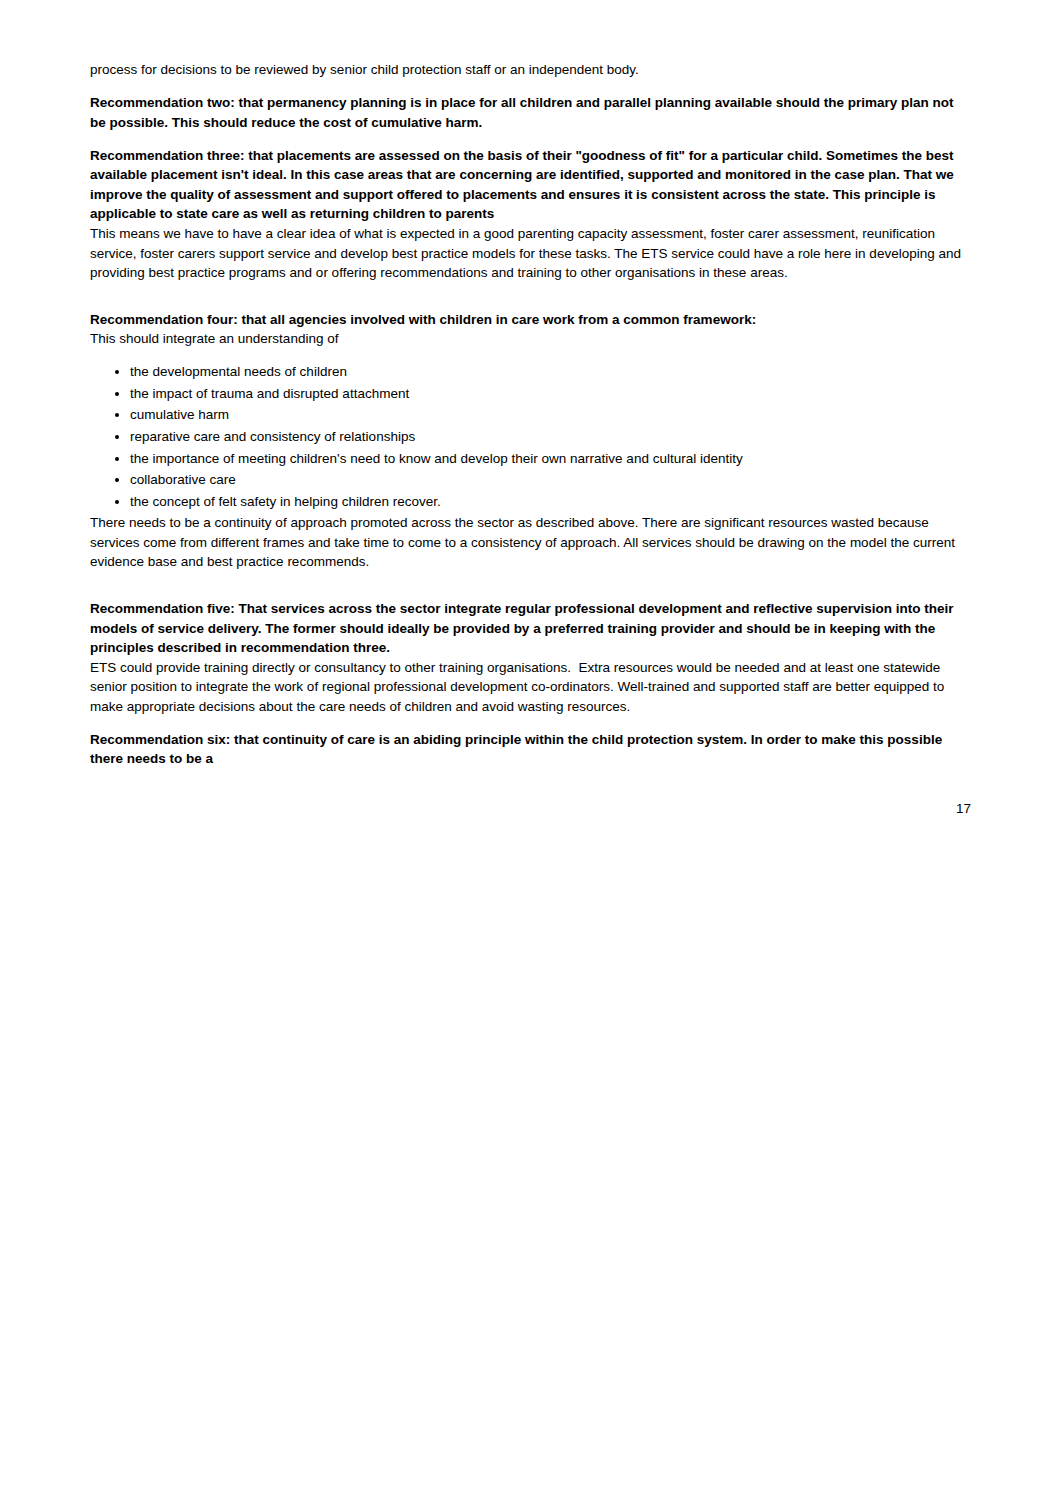process for decisions to be reviewed by senior child protection staff or an independent body.
Recommendation two: that permanency planning is in place for all children and parallel planning available should the primary plan not be possible. This should reduce the cost of cumulative harm.
Recommendation three: that placements are assessed on the basis of their "goodness of fit" for a particular child. Sometimes the best available placement isn't ideal. In this case areas that are concerning are identified, supported and monitored in the case plan. That we improve the quality of assessment and support offered to placements and ensures it is consistent across the state. This principle is applicable to state care as well as returning children to parents
This means we have to have a clear idea of what is expected in a good parenting capacity assessment, foster carer assessment, reunification service, foster carers support service and develop best practice models for these tasks. The ETS service could have a role here in developing and providing best practice programs and or offering recommendations and training to other organisations in these areas.
Recommendation four: that all agencies involved with children in care work from a common framework:
This should integrate an understanding of
the developmental needs of children
the impact of trauma and disrupted attachment
cumulative harm
reparative care and consistency of relationships
the importance of meeting children's need to know and develop their own narrative and cultural identity
collaborative care
the concept of felt safety in helping children recover.
There needs to be a continuity of approach promoted across the sector as described above. There are significant resources wasted because services come from different frames and take time to come to a consistency of approach. All services should be drawing on the model the current evidence base and best practice recommends.
Recommendation five: That services across the sector integrate regular professional development and reflective supervision into their models of service delivery. The former should ideally be provided by a preferred training provider and should be in keeping with the principles described in recommendation three.
ETS could provide training directly or consultancy to other training organisations. Extra resources would be needed and at least one statewide senior position to integrate the work of regional professional development co-ordinators. Well-trained and supported staff are better equipped to make appropriate decisions about the care needs of children and avoid wasting resources.
Recommendation six: that continuity of care is an abiding principle within the child protection system. In order to make this possible there needs to be a
17